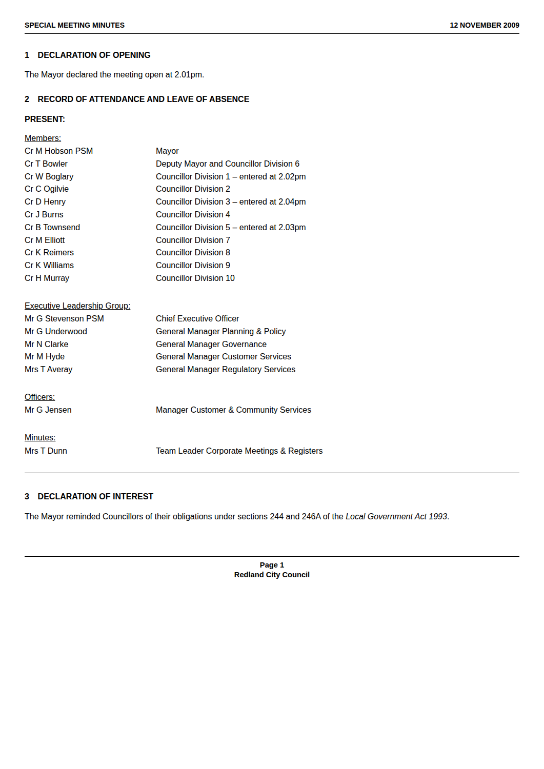SPECIAL MEETING MINUTES 12 NOVEMBER 2009
1 DECLARATION OF OPENING
The Mayor declared the meeting open at 2.01pm.
2 RECORD OF ATTENDANCE AND LEAVE OF ABSENCE
PRESENT:
Members:
| Cr M Hobson PSM | Mayor |
| Cr T Bowler | Deputy Mayor and Councillor Division 6 |
| Cr W Boglary | Councillor Division 1 – entered at 2.02pm |
| Cr C Ogilvie | Councillor Division 2 |
| Cr D Henry | Councillor Division 3 – entered at 2.04pm |
| Cr J Burns | Councillor Division 4 |
| Cr B Townsend | Councillor Division 5 – entered at 2.03pm |
| Cr M Elliott | Councillor Division 7 |
| Cr K Reimers | Councillor Division 8 |
| Cr K Williams | Councillor Division 9 |
| Cr H Murray | Councillor Division 10 |
Executive Leadership Group:
| Mr G Stevenson PSM | Chief Executive Officer |
| Mr G Underwood | General Manager Planning & Policy |
| Mr N Clarke | General Manager Governance |
| Mr M Hyde | General Manager Customer Services |
| Mrs T Averay | General Manager Regulatory Services |
Officers:
| Mr G Jensen | Manager Customer & Community Services |
Minutes:
| Mrs T Dunn | Team Leader Corporate Meetings & Registers |
3 DECLARATION OF INTEREST
The Mayor reminded Councillors of their obligations under sections 244 and 246A of the Local Government Act 1993.
Page 1
Redland City Council